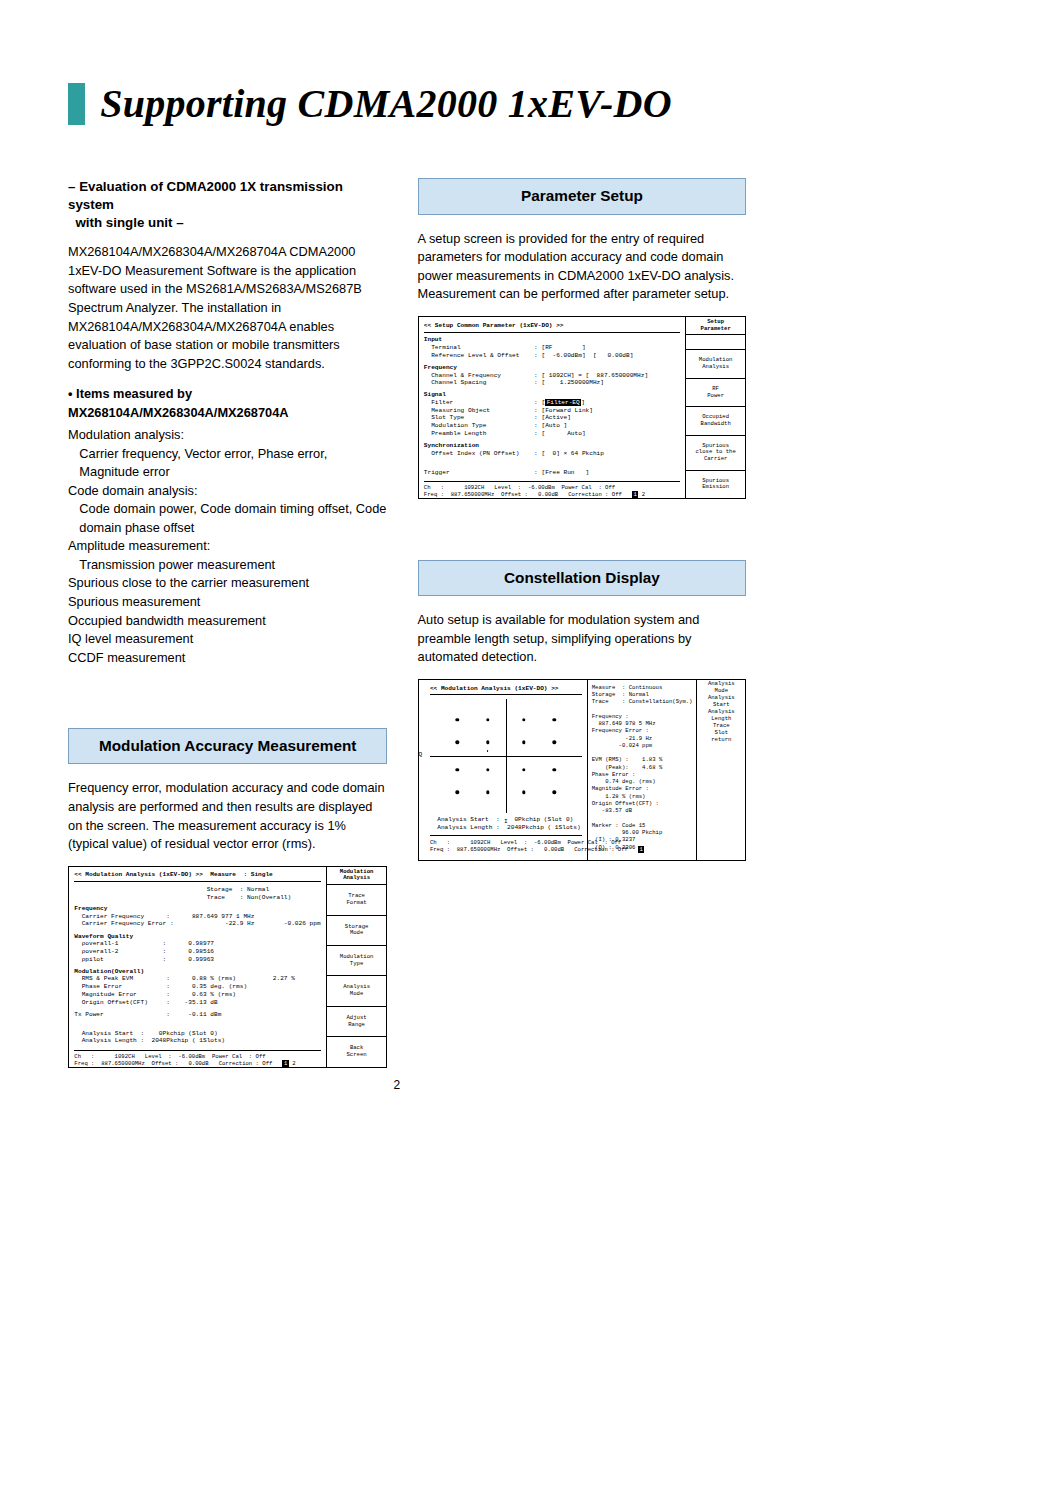Supporting CDMA2000 1xEV-DO
– Evaluation of CDMA2000 1X transmission system
with single unit –
MX268104A/MX268304A/MX268704A CDMA2000 1xEV-DO Measurement Software is the application software used in the MS2681A/MS2683A/MS2687B Spectrum Analyzer. The installation in MX268104A/MX268304A/MX268704A enables evaluation of base station or mobile transmitters conforming to the 3GPP2C.S0024 standards.
Items measured by MX268104A/MX268304A/MX268704A
Modulation analysis:
Carrier frequency, Vector error, Phase error, Magnitude error Code domain analysis:
Code domain power, Code domain timing offset, Code domain phase offset Amplitude measurement:
Transmission power measurement Spurious close to the carrier measurement
Spurious measurement
Occupied bandwidth measurement
IQ level measurement
CCDF measurement
Modulation Accuracy Measurement
Frequency error, modulation accuracy and code domain analysis are performed and then results are displayed on the screen. The measurement accuracy is 1% (typical value) of residual vector error (rms).
<< Modulation Analysis (1xEV-DO) >> Measure : Single
Storage : Normal
Trace : Non(Overall)
Frequency
Carrier Frequency : 887.649 977 1 MHz
Carrier Frequency Error : -22.9 Hz -0.026 ppm
Waveform Quality
ρoverall-1 : 0.98977
ρoverall-2 : 0.98516
ρpilot : 0.99963
Modulation(Overall)
RMS & Peak EVM : 0.88 % (rms) 2.27 %
Phase Error : 0.35 deg. (rms)
Magnitude Error : 0.63 % (rms)
Origin Offset(CFT) : -35.13 dB
Tx Power : -0.11 dBm
Analysis Start : 0Pkchip (Slot 0)
Analysis Length : 2048Pkchip ( 1Slots)
Ch : 1092CH Level : -6.00dBm Power Cal : Off Freq : 887.650000MHz Offset : 0.00dB Correction : Off 1 2
Modulation
Analysis
Trace
Format
Storage
Mode
Modulation
Type
Analysis
Mode
Adjust
Range
Back
Screen
Parameter Setup
A setup screen is provided for the entry of required parameters for modulation accuracy and code domain power measurements in CDMA2000 1xEV-DO analysis. Measurement can be performed after parameter setup.
<< Setup Common Parameter (1xEV-DO) >>
Input
Terminal : [RF ]
Reference Level & Offset : [ -6.00dBm] [ 0.00dB]
Frequency
Channel & Frequency : [ 1092CH] = [ 887.650000MHz]
Channel Spacing : [ 1.250000MHz]
Signal
Filter : [Filter-EQ]
Measuring Object : [Forward Link]
Slot Type : [Active]
Modulation Type : [Auto ]
Preamble Length : [ Auto]
Synchronization
Offset Index (PN Offset) : [ 0] × 64 Pkchip
Trigger : [Free Run ]
Ch : 1092CH Level : -6.00dBm Power Cal : Off Freq : 887.650000MHz Offset : 0.00dB Correction : Off 1 2
Setup
Parameter
Modulation
Analysis
RF
Power
Occupied
Bandwidth
Spurious
close to the
Carrier
Spurious
Emission
Constellation Display
Auto setup is available for modulation system and preamble length setup, simplifying operations by automated detection.
<< Modulation Analysis (1xEV-DO) >>
Q
I
Analysis Start : 0Pkchip (Slot 0)
Analysis Length : 2048Pkchip ( 1Slots)
Ch : 1092CH Level : -6.00dBm Power Cal : Off Freq : 887.650000MHz Offset : 0.00dB Correction : Off 1
Measure : Continuous Storage : Normal Trace : Constellation(Sym.) Frequency : 887.649 978 5 MHz Frequency Error : -21.9 Hz -0.024 ppm EVM (RMS) : 1.83 % (Peak): 4.68 % Phase Error : 0.74 deg. (rms) Magnitude Error : 1.28 % (rms) Origin Offset(CFT) : -83.57 dB Marker : Code 15 96.00 Pkchip (I) : 0.3237 (Q) : 0.3306
Analysis
Mode
Analysis
Start
Analysis
Length
Trace
Slot
return
2